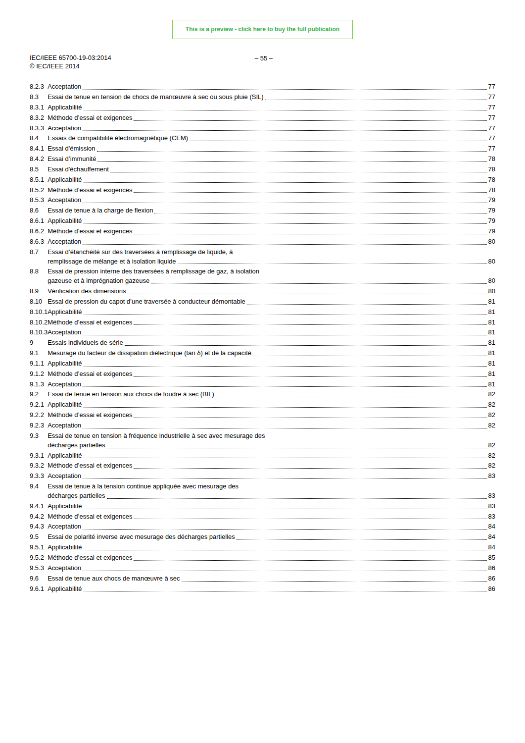This is a preview - click here to buy the full publication
IEC/IEEE 65700-19-03:2014
© IEC/IEEE 2014
– 55 –
| 8.2.3 | Acceptation 77 |
| 8.3 | Essai de tenue en tension de chocs de manœuvre à sec ou sous pluie (SIL) 77 |
| 8.3.1 | Applicabilité 77 |
| 8.3.2 | Méthode d’essai et exigences 77 |
| 8.3.3 | Acceptation 77 |
| 8.4 | Essais de compatibilité électromagnétique (CEM) 77 |
| 8.4.1 | Essai d'émission 77 |
| 8.4.2 | Essai d’immunité 78 |
| 8.5 | Essai d'échauffement 78 |
| 8.5.1 | Applicabilité 78 |
| 8.5.2 | Méthode d’essai et exigences 78 |
| 8.5.3 | Acceptation 79 |
| 8.6 | Essai de tenue à la charge de flexion 79 |
| 8.6.1 | Applicabilité 79 |
| 8.6.2 | Méthode d’essai et exigences 79 |
| 8.6.3 | Acceptation 80 |
| 8.7 | Essai d’étanchéité sur des traversées à remplissage de liquide, à remplissage de mélange et à isolation liquide 80 |
| 8.8 | Essai de pression interne des traversées à remplissage de gaz, à isolation gazeuse et à imprégnation gazeuse 80 |
| 8.9 | Vérification des dimensions 80 |
| 8.10 | Essai de pression du capot d’une traversée à conducteur démontable 81 |
| 8.10.1 | Applicabilité 81 |
| 8.10.2 | Méthode d’essai et exigences 81 |
| 8.10.3 | Acceptation 81 |
| 9 | Essais individuels de série 81 |
| 9.1 | Mesurage du facteur de dissipation diélectrique (tan δ) et de la capacité 81 |
| 9.1.1 | Applicabilité 81 |
| 9.1.2 | Méthode d’essai et exigences 81 |
| 9.1.3 | Acceptation 81 |
| 9.2 | Essai de tenue en tension aux chocs de foudre à sec (BIL) 82 |
| 9.2.1 | Applicabilité 82 |
| 9.2.2 | Méthode d’essai et exigences 82 |
| 9.2.3 | Acceptation 82 |
| 9.3 | Essai de tenue en tension à fréquence industrielle à sec avec mesurage des décharges partielles 82 |
| 9.3.1 | Applicabilité 82 |
| 9.3.2 | Méthode d’essai et exigences 82 |
| 9.3.3 | Acceptation 83 |
| 9.4 | Essai de tenue à la tension continue appliquée avec mesurage des décharges partielles 83 |
| 9.4.1 | Applicabilité 83 |
| 9.4.2 | Méthode d’essai et exigences 83 |
| 9.4.3 | Acceptation 84 |
| 9.5 | Essai de polarité inverse avec mesurage des décharges partielles 84 |
| 9.5.1 | Applicabilité 84 |
| 9.5.2 | Méthode d’essai et exigences 85 |
| 9.5.3 | Acceptation 86 |
| 9.6 | Essai de tenue aux chocs de manœuvre à sec 86 |
| 9.6.1 | Applicabilité 86 |